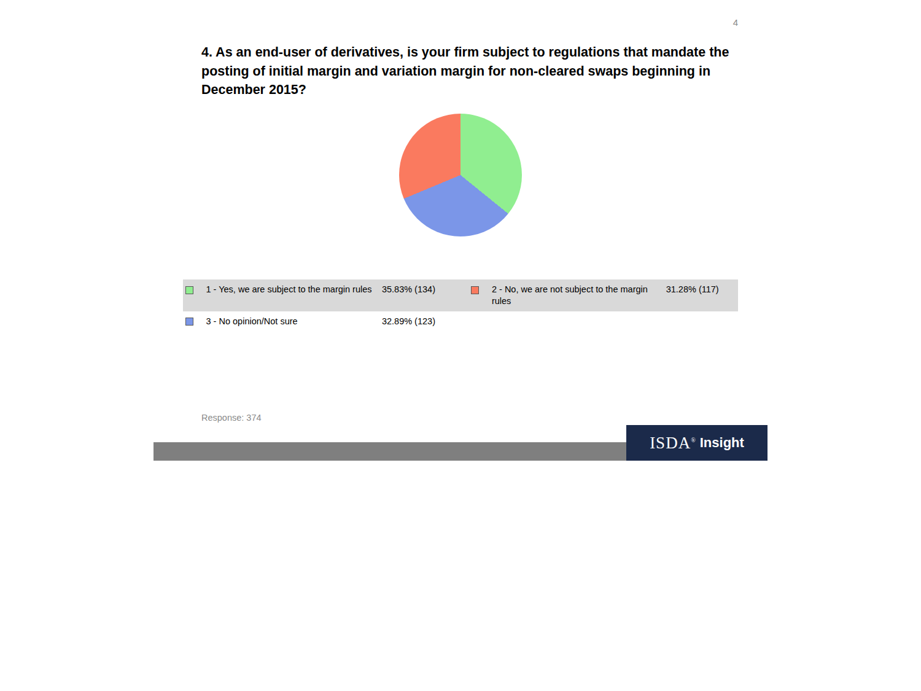4
4. As an end-user of derivatives, is your firm subject to regulations that mandate the posting of initial margin and variation margin for non-cleared swaps beginning in December 2015?
| | 1 - Yes, we are subject to the margin rules | 35.83% (134) | | | 2 - No, we are not subject to the margin rules | 31.28% (117) |
| | 3 - No opinion/Not sure | 32.89% (123) | | | | |
Response: 374
ISDA® Insight